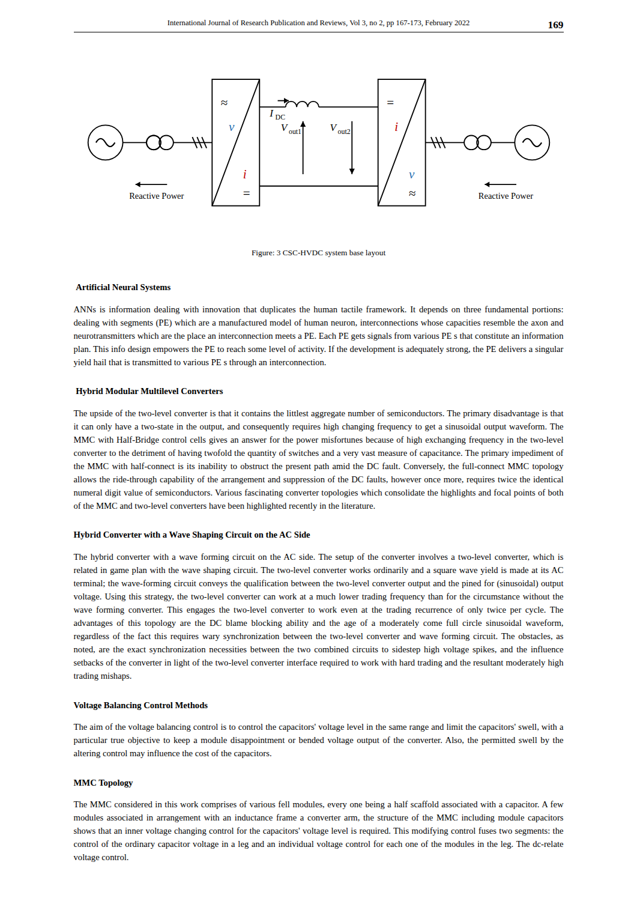International Journal of Research Publication and Reviews, Vol 3, no 2, pp 167-173, February 2022 169
Reactive Power Reactive Power I DC V out1 V out2 ≈ = v i = ≈ i v
Figure: 3 CSC-HVDC system base layout
Artificial Neural Systems
ANNs is information dealing with innovation that duplicates the human tactile framework. It depends on three fundamental portions: dealing with segments (PE) which are a manufactured model of human neuron, interconnections whose capacities resemble the axon and neurotransmitters which are the place an interconnection meets a PE. Each PE gets signals from various PE s that constitute an information plan. This info design empowers the PE to reach some level of activity. If the development is adequately strong, the PE delivers a singular yield hail that is transmitted to various PE s through an interconnection.
Hybrid Modular Multilevel Converters
The upside of the two-level converter is that it contains the littlest aggregate number of semiconductors. The primary disadvantage is that it can only have a two-state in the output, and consequently requires high changing frequency to get a sinusoidal output waveform. The MMC with Half-Bridge control cells gives an answer for the power misfortunes because of high exchanging frequency in the two-level converter to the detriment of having twofold the quantity of switches and a very vast measure of capacitance. The primary impediment of the MMC with half-connect is its inability to obstruct the present path amid the DC fault. Conversely, the full-connect MMC topology allows the ride-through capability of the arrangement and suppression of the DC faults, however once more, requires twice the identical numeral digit value of semiconductors. Various fascinating converter topologies which consolidate the highlights and focal points of both of the MMC and two-level converters have been highlighted recently in the literature.
Hybrid Converter with a Wave Shaping Circuit on the AC Side
The hybrid converter with a wave forming circuit on the AC side. The setup of the converter involves a two-level converter, which is related in game plan with the wave shaping circuit. The two-level converter works ordinarily and a square wave yield is made at its AC terminal; the wave-forming circuit conveys the qualification between the two-level converter output and the pined for (sinusoidal) output voltage. Using this strategy, the two-level converter can work at a much lower trading frequency than for the circumstance without the wave forming converter. This engages the two-level converter to work even at the trading recurrence of only twice per cycle. The advantages of this topology are the DC blame blocking ability and the age of a moderately come full circle sinusoidal waveform, regardless of the fact this requires wary synchronization between the two-level converter and wave forming circuit. The obstacles, as noted, are the exact synchronization necessities between the two combined circuits to sidestep high voltage spikes, and the influence setbacks of the converter in light of the two-level converter interface required to work with hard trading and the resultant moderately high trading mishaps.
Voltage Balancing Control Methods
The aim of the voltage balancing control is to control the capacitors' voltage level in the same range and limit the capacitors' swell, with a particular true objective to keep a module disappointment or bended voltage output of the converter. Also, the permitted swell by the altering control may influence the cost of the capacitors.
MMC Topology
The MMC considered in this work comprises of various fell modules, every one being a half scaffold associated with a capacitor. A few modules associated in arrangement with an inductance frame a converter arm, the structure of the MMC including module capacitors shows that an inner voltage changing control for the capacitors' voltage level is required. This modifying control fuses two segments: the control of the ordinary capacitor voltage in a leg and an individual voltage control for each one of the modules in the leg. The dc-relate voltage control.